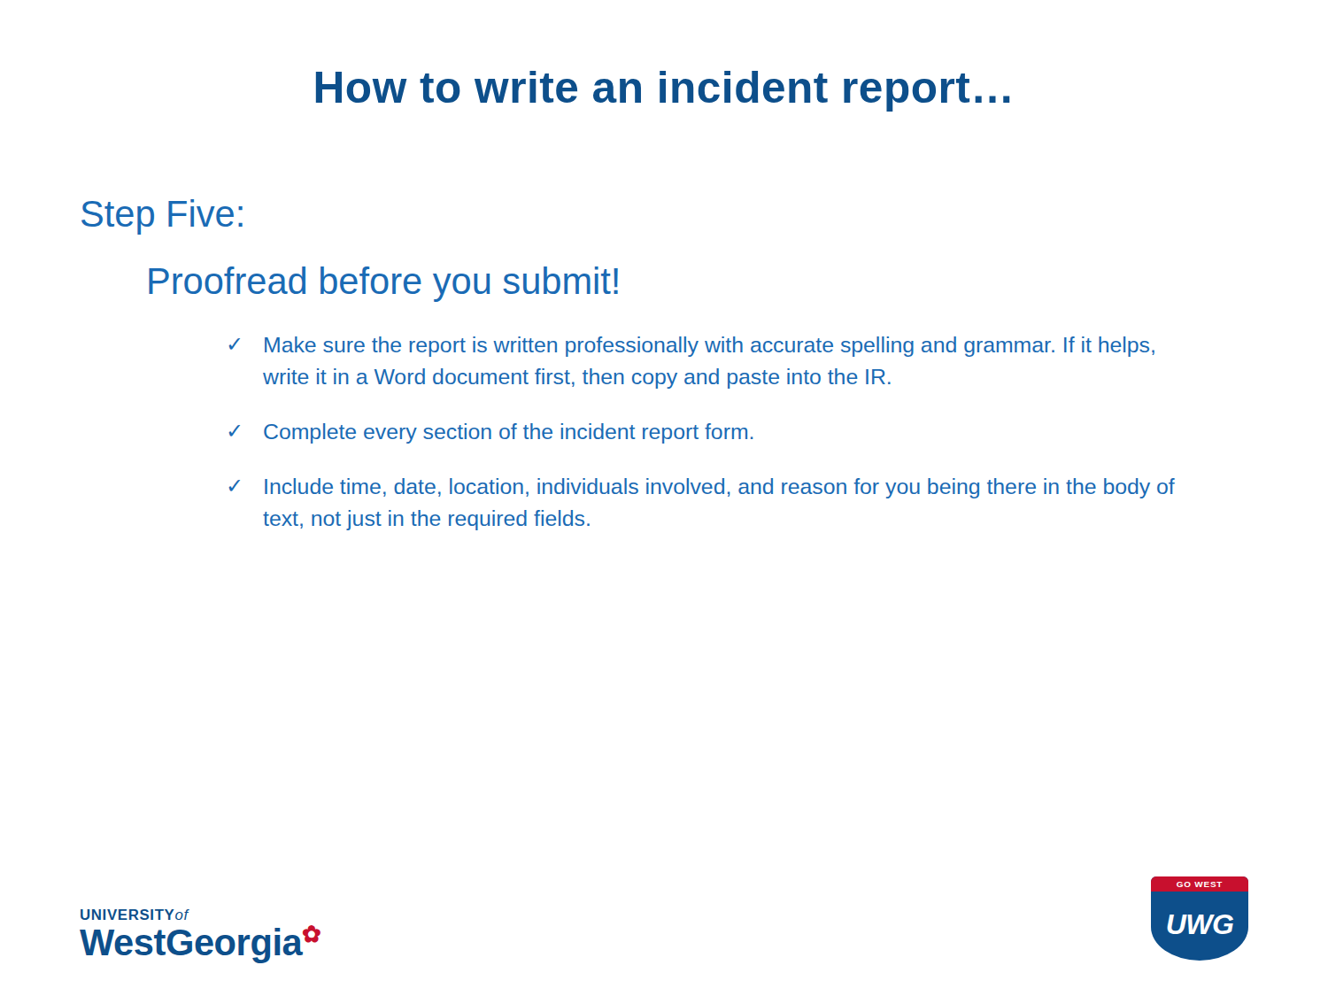How to write an incident report…
Step Five:
Proofread before you submit!
Make sure the report is written professionally with accurate spelling and grammar. If it helps, write it in a Word document first, then copy and paste into the IR.
Complete every section of the incident report form.
Include time, date, location, individuals involved, and reason for you being there in the body of text, not just in the required fields.
UNIVERSITYof
West Georgia✿
GO WEST
UWG